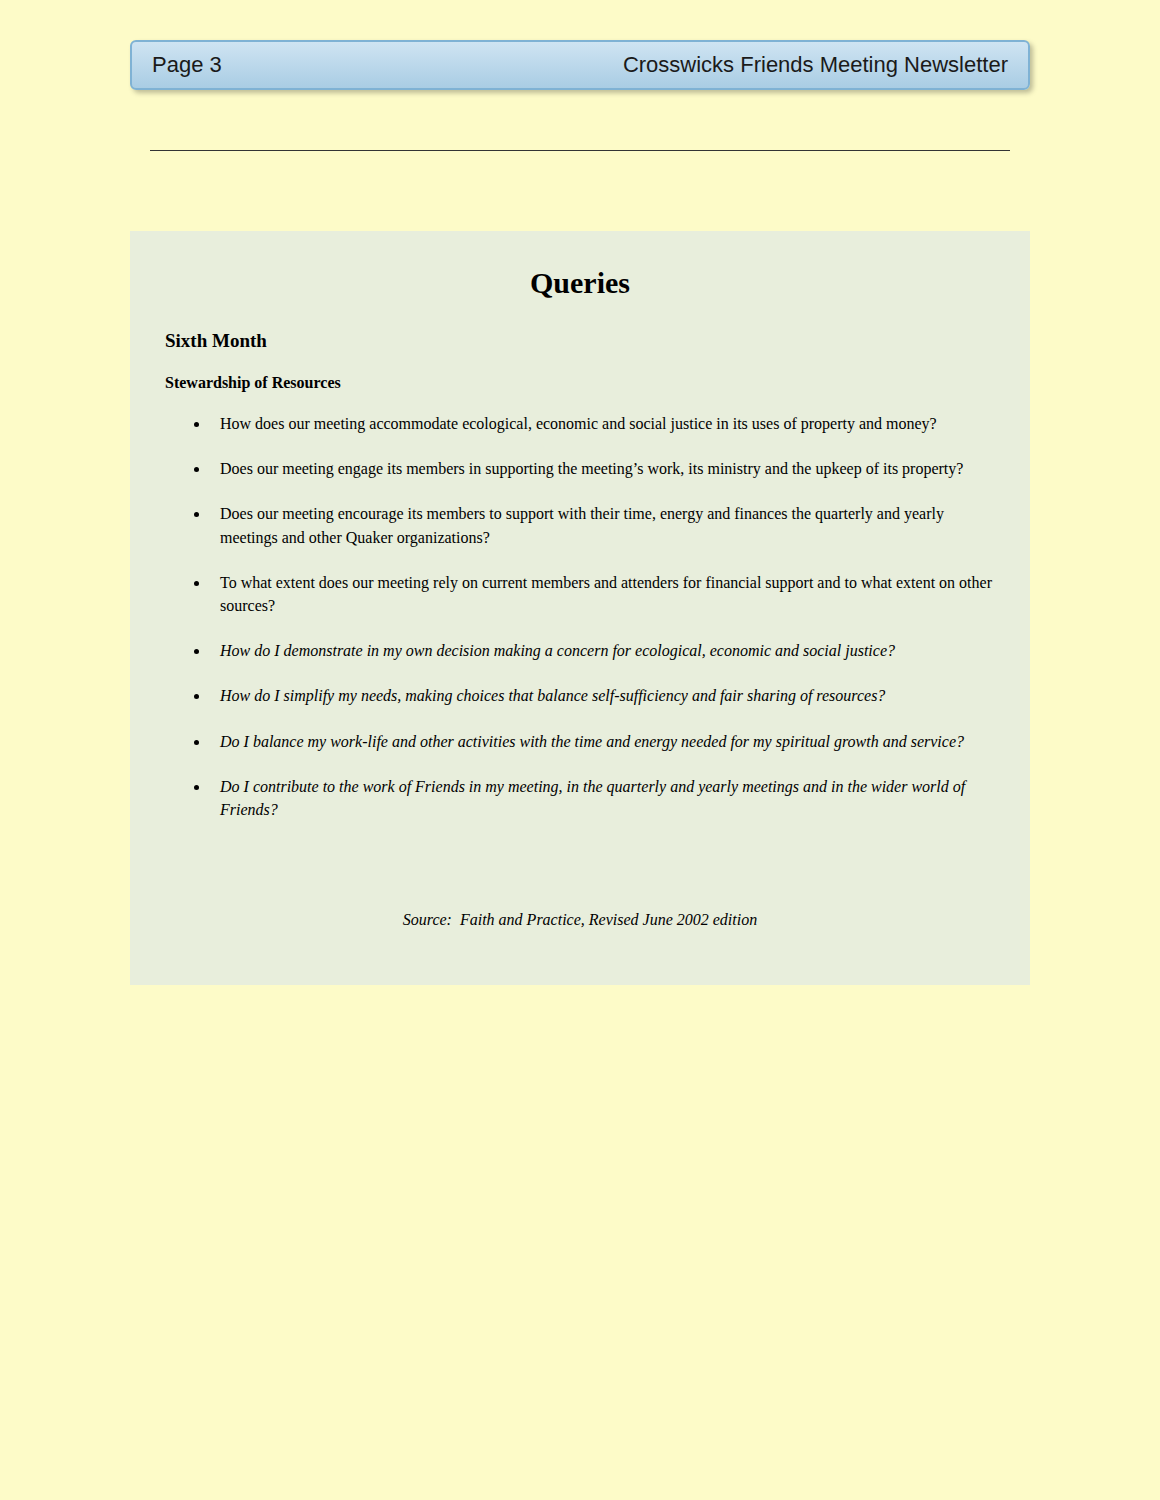Page 3
Crosswicks Friends Meeting Newsletter
Queries
Sixth Month
Stewardship of Resources
How does our meeting accommodate ecological, economic and social justice in its uses of property and money?
Does our meeting engage its members in supporting the meeting’s work, its ministry and the upkeep of its property?
Does our meeting encourage its members to support with their time, energy and finances the quarterly and yearly meetings and other Quaker organizations?
To what extent does our meeting rely on current members and attenders for financial support and to what extent on other sources?
How do I demonstrate in my own decision making a concern for ecological, economic and social justice?
How do I simplify my needs, making choices that balance self-sufficiency and fair sharing of resources?
Do I balance my work-life and other activities with the time and energy needed for my spiritual growth and service?
Do I contribute to the work of Friends in my meeting, in the quarterly and yearly meetings and in the wider world of Friends?
Source: Faith and Practice, Revised June 2002 edition